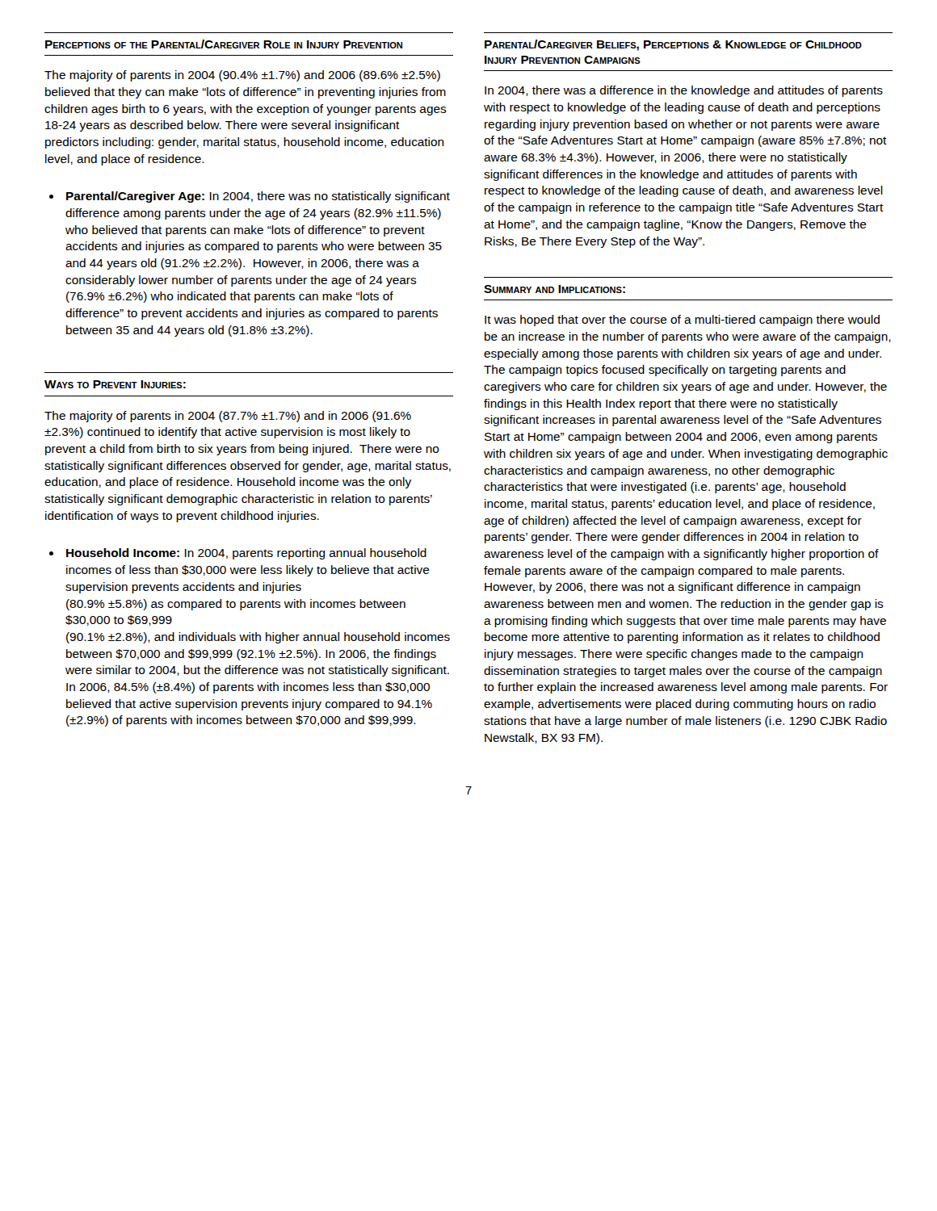Perceptions of the Parental/Caregiver Role in Injury Prevention
The majority of parents in 2004 (90.4% ±1.7%) and 2006 (89.6% ±2.5%) believed that they can make “lots of difference” in preventing injuries from children ages birth to 6 years, with the exception of younger parents ages 18-24 years as described below. There were several insignificant predictors including: gender, marital status, household income, education level, and place of residence.
Parental/Caregiver Age: In 2004, there was no statistically significant difference among parents under the age of 24 years (82.9% ±11.5%) who believed that parents can make “lots of difference” to prevent accidents and injuries as compared to parents who were between 35 and 44 years old (91.2% ±2.2%). However, in 2006, there was a considerably lower number of parents under the age of 24 years (76.9% ±6.2%) who indicated that parents can make “lots of difference” to prevent accidents and injuries as compared to parents between 35 and 44 years old (91.8% ±3.2%).
Ways to Prevent Injuries:
The majority of parents in 2004 (87.7% ±1.7%) and in 2006 (91.6% ±2.3%) continued to identify that active supervision is most likely to prevent a child from birth to six years from being injured. There were no statistically significant differences observed for gender, age, marital status, education, and place of residence. Household income was the only statistically significant demographic characteristic in relation to parents’ identification of ways to prevent childhood injuries.
Household Income: In 2004, parents reporting annual household incomes of less than $30,000 were less likely to believe that active supervision prevents accidents and injuries
(80.9% ±5.8%) as compared to parents with incomes between $30,000 to $69,999
(90.1% ±2.8%), and individuals with higher annual household incomes between $70,000 and $99,999 (92.1% ±2.5%). In 2006, the findings were similar to 2004, but the difference was not statistically significant. In 2006, 84.5% (±8.4%) of parents with incomes less than $30,000 believed that active supervision prevents injury compared to 94.1% (±2.9%) of parents with incomes between $70,000 and $99,999.
Parental/Caregiver Beliefs, Perceptions & Knowledge of Childhood Injury Prevention Campaigns
In 2004, there was a difference in the knowledge and attitudes of parents with respect to knowledge of the leading cause of death and perceptions regarding injury prevention based on whether or not parents were aware of the “Safe Adventures Start at Home” campaign (aware 85% ±7.8%; not aware 68.3% ±4.3%). However, in 2006, there were no statistically significant differences in the knowledge and attitudes of parents with respect to knowledge of the leading cause of death, and awareness level of the campaign in reference to the campaign title “Safe Adventures Start at Home”, and the campaign tagline, “Know the Dangers, Remove the Risks, Be There Every Step of the Way”.
Summary and Implications:
It was hoped that over the course of a multi-tiered campaign there would be an increase in the number of parents who were aware of the campaign, especially among those parents with children six years of age and under. The campaign topics focused specifically on targeting parents and caregivers who care for children six years of age and under. However, the findings in this Health Index report that there were no statistically significant increases in parental awareness level of the “Safe Adventures Start at Home” campaign between 2004 and 2006, even among parents with children six years of age and under. When investigating demographic characteristics and campaign awareness, no other demographic characteristics that were investigated (i.e. parents’ age, household income, marital status, parents’ education level, and place of residence, age of children) affected the level of campaign awareness, except for parents’ gender. There were gender differences in 2004 in relation to awareness level of the campaign with a significantly higher proportion of female parents aware of the campaign compared to male parents. However, by 2006, there was not a significant difference in campaign awareness between men and women. The reduction in the gender gap is a promising finding which suggests that over time male parents may have become more attentive to parenting information as it relates to childhood injury messages. There were specific changes made to the campaign dissemination strategies to target males over the course of the campaign to further explain the increased awareness level among male parents. For example, advertisements were placed during commuting hours on radio stations that have a large number of male listeners (i.e. 1290 CJBK Radio Newstalk, BX 93 FM).
7